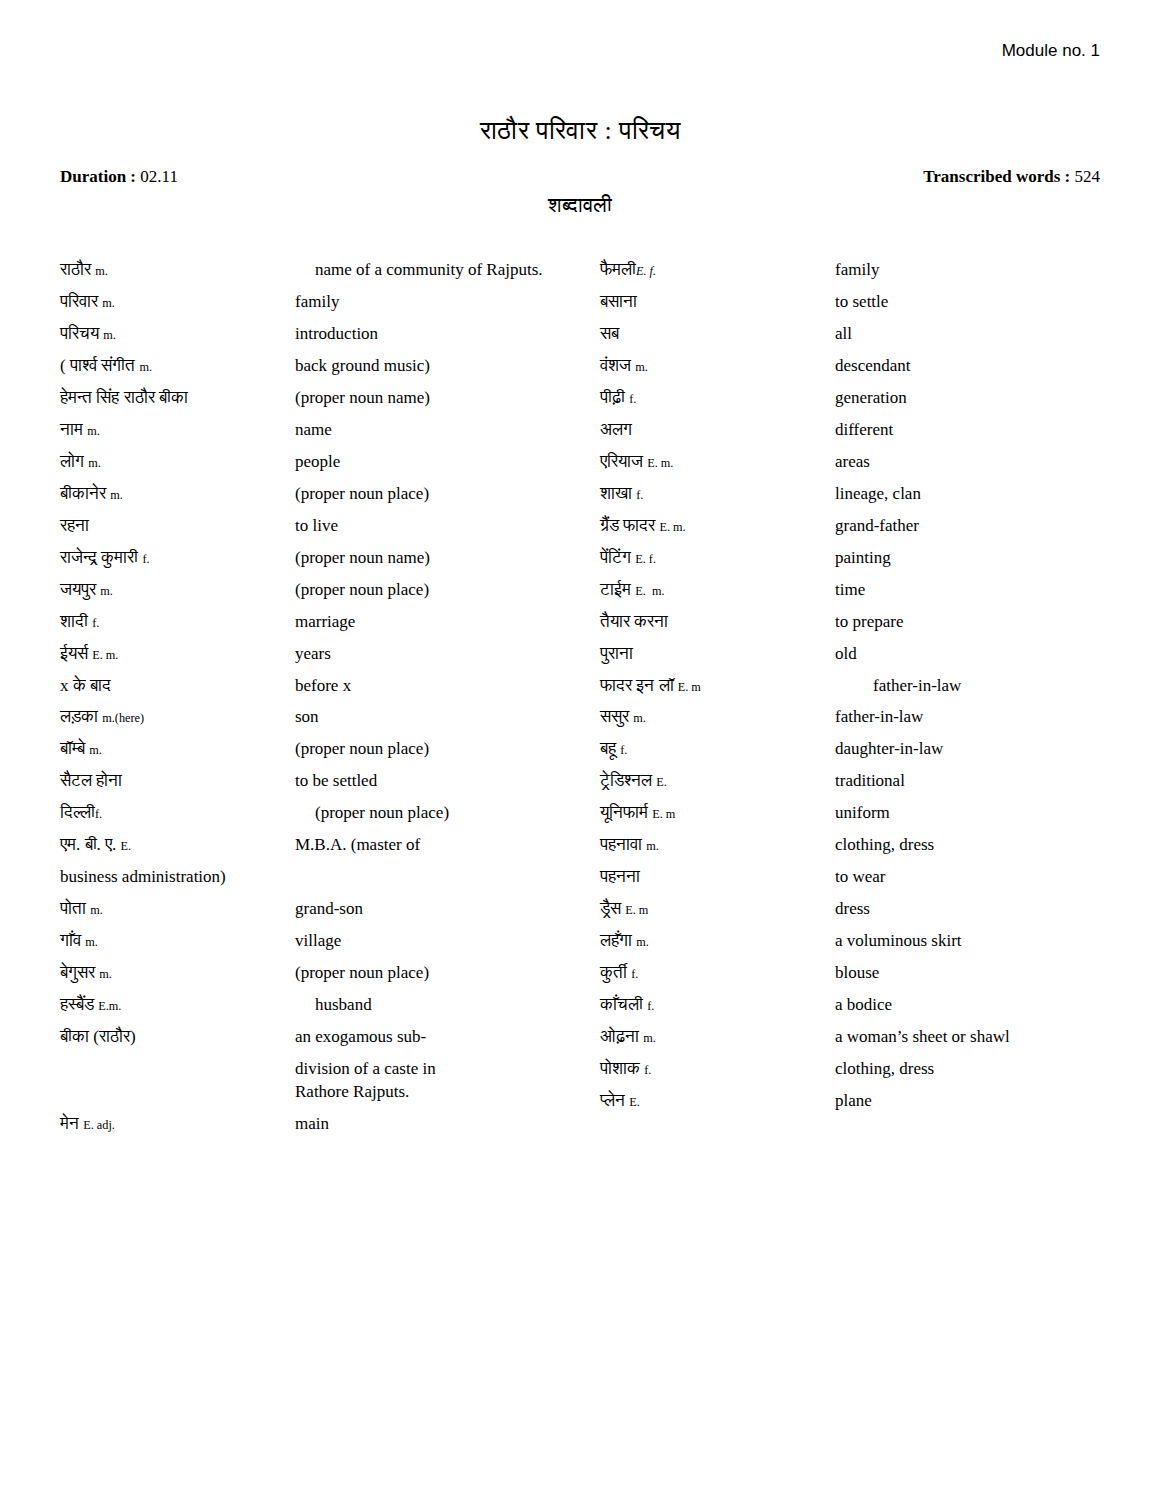Module no. 1
राठौर परिवार : परिचय
Duration : 02.11
Transcribed words : 524
शब्दावली
| राठौर m. | name of a community of Rajputs. |
| परिवार m. | family |
| परिचय m. | introduction |
| ( पार्श्व संगीत m. | back ground music) |
| हेमन्त सिंह राठौर बीका | (proper noun name) |
| नाम m. | name |
| लोग m. | people |
| बीकानेर m. | (proper noun place) |
| रहना | to live |
| राजेन्द्र कुमारी f. | (proper noun name) |
| जयपुर m. | (proper noun place) |
| शादी f. | marriage |
| ईयर्स E. m. | years |
| x के बाद | before x |
| लड़का m.(here) | son |
| बॉम्बे m. | (proper noun place) |
| सैटल होना | to be settled |
| दिल्ली f. | (proper noun place) |
| एम. बी. ए. E. | M.B.A. (master of |
| business administration) |
| पोता m. | grand-son |
| गाँव m. | village |
| बेगुसर m. | (proper noun place) |
| हस्बैंड E.m. | husband |
| बीका (राठौर) | an exogamous sub- |
| | division of a caste in Rathore Rajputs. |
| मेन E. adj. | main |
| फैमली E. f. | family |
| बसाना | to settle |
| सब | all |
| वंशज m. | descendant |
| पीढ़ी f. | generation |
| अलग | different |
| एरियाज E. m. | areas |
| शाखा f. | lineage, clan |
| ग्रैंड फादर E. m. | grand-father |
| पेंटिंग E. f. | painting |
| टाईम E. m. | time |
| तैयार करना | to prepare |
| पुराना | old |
| फादर इन लॉ E. m | father-in-law |
| ससुर m. | father-in-law |
| बहू f. | daughter-in-law |
| ट्रेडिश्नल E. | traditional |
| यूनिफार्म E. m | uniform |
| पहनावा m. | clothing, dress |
| पहनना | to wear |
| ड्रैस E. m | dress |
| लहँगा m. | a voluminous skirt |
| कुर्ती f. | blouse |
| काँचली f. | a bodice |
| ओढ़ना m. | a woman’s sheet or shawl |
| पोशाक f. | clothing, dress |
| प्लेन E. | plane |